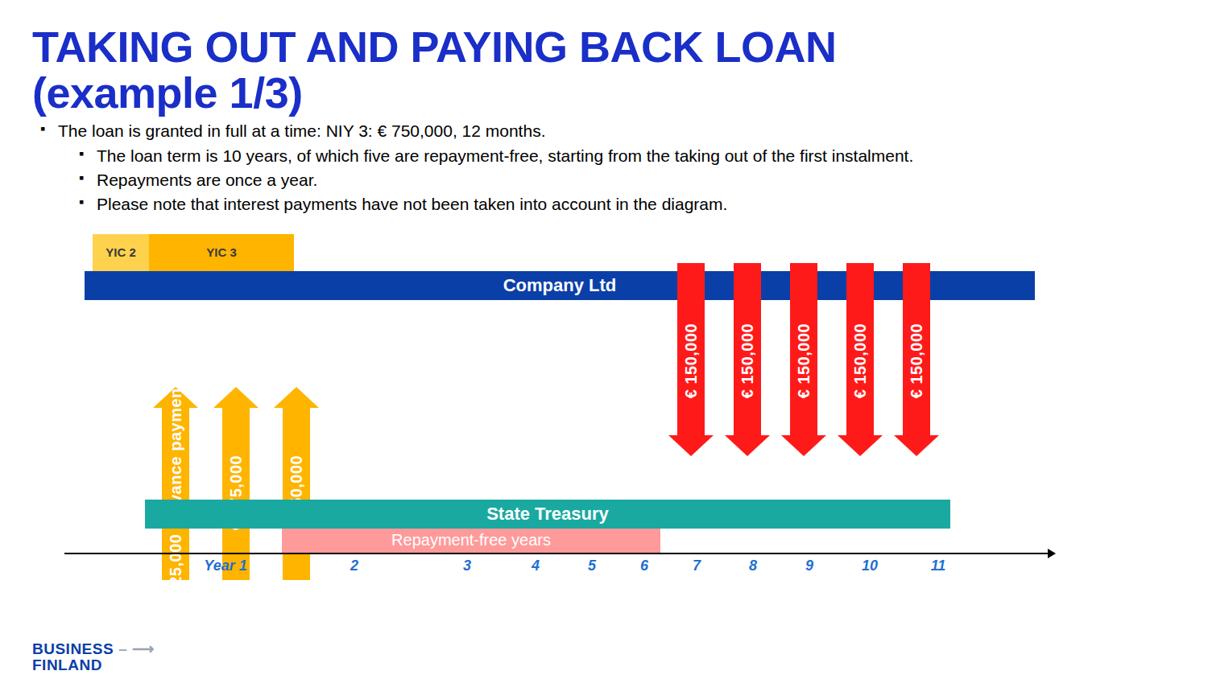TAKING OUT AND PAYING BACK LOAN(example 1/3)
The loan is granted in full at a time: NIY 3: € 750,000, 12 months.
The loan term is 10 years, of which five are repayment-free, starting from the taking out of the first instalment.
Repayments are once a year.
Please note that interest payments have not been taken into account in the diagram.
YIC 2
YIC 3
Company Ltd
€ 225,000 (advance payment)
€ 375,000
€ 150,000
€ 150,000
€ 150,000
€ 150,000
€ 150,000
€ 150,000
State Treasury
Repayment-free years
Year 1 2 3 4 5 6 7 8 9 10 11
BUSINESS– ⟶
FINLAND